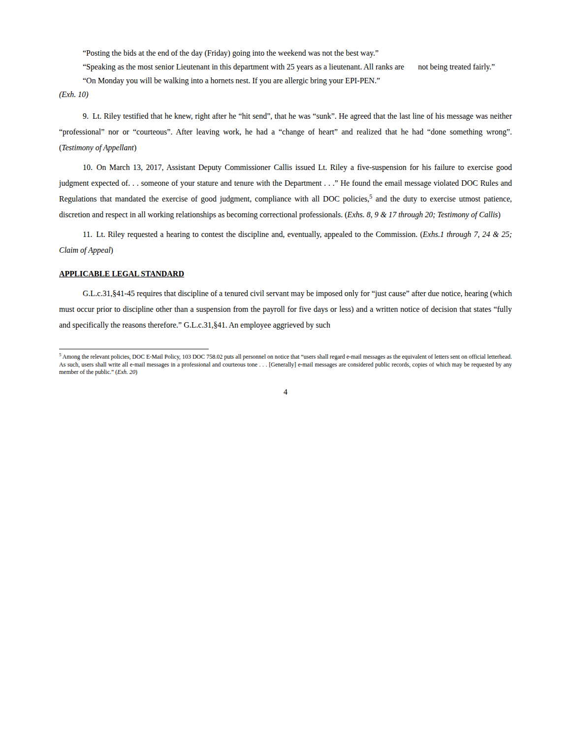“Posting the bids at the end of the day (Friday) going into the weekend was not the best way.”
“Speaking as the most senior Lieutenant in this department with 25 years as a lieutenant. All ranks are not being treated fairly.”
“On Monday you will be walking into a hornets nest. If you are allergic bring your EPI-PEN.”
(Exh. 10)
9. Lt. Riley testified that he knew, right after he “hit send”, that he was “sunk”. He agreed that the last line of his message was neither “professional” nor or “courteous”. After leaving work, he had a “change of heart” and realized that he had “done something wrong”. (Testimony of Appellant)
10. On March 13, 2017, Assistant Deputy Commissioner Callis issued Lt. Riley a five-suspension for his failure to exercise good judgment expected of. . . someone of your stature and tenure with the Department . . .” He found the email message violated DOC Rules and Regulations that mandated the exercise of good judgment, compliance with all DOC policies,5 and the duty to exercise utmost patience, discretion and respect in all working relationships as becoming correctional professionals. (Exhs. 8, 9 & 17 through 20; Testimony of Callis)
11. Lt. Riley requested a hearing to contest the discipline and, eventually, appealed to the Commission. (Exhs.1 through 7, 24 & 25; Claim of Appeal)
APPLICABLE LEGAL STANDARD
G.L.c.31,§41-45 requires that discipline of a tenured civil servant may be imposed only for “just cause” after due notice, hearing (which must occur prior to discipline other than a suspension from the payroll for five days or less) and a written notice of decision that states “fully and specifically the reasons therefore.” G.L.c.31,§41. An employee aggrieved by such
5 Among the relevant policies, DOC E-Mail Policy, 103 DOC 758.02 puts all personnel on notice that “users shall regard e-mail messages as the equivalent of letters sent on official letterhead. As such, users shall write all e-mail messages in a professional and courteous tone . . . [Generally] e-mail messages are considered public records, copies of which may be requested by any member of the public.” (Exh. 20)
4